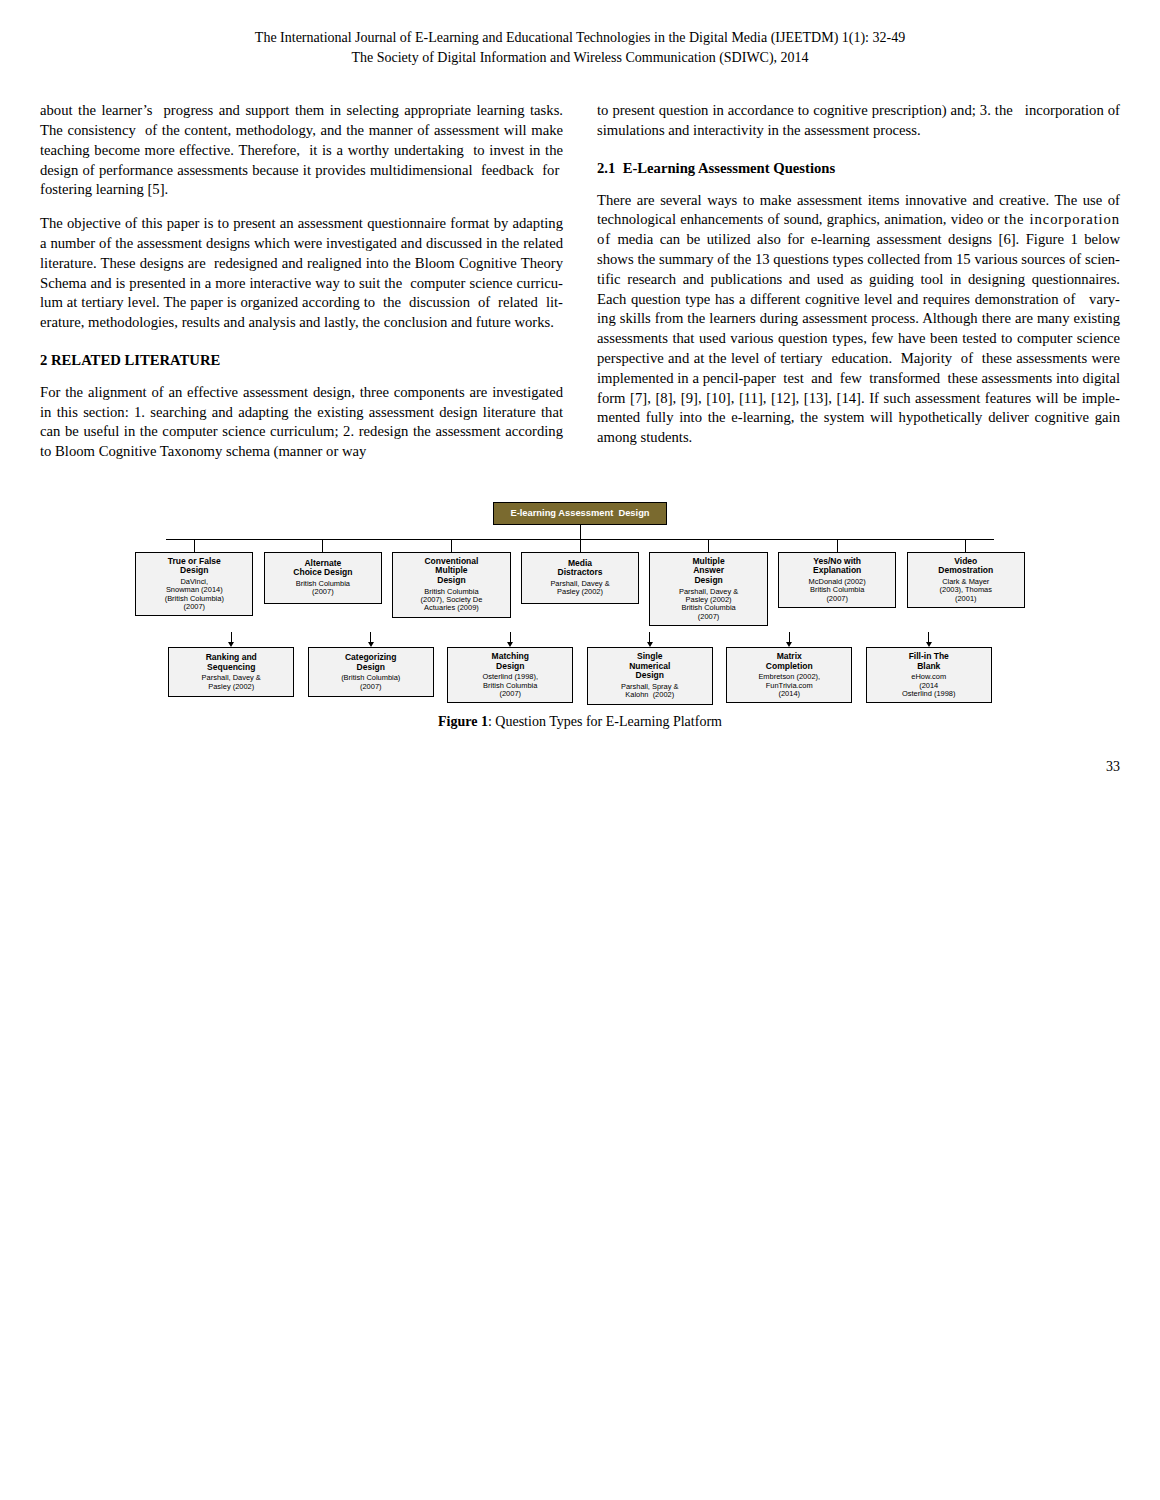The International Journal of E-Learning and Educational Technologies in the Digital Media (IJEETDM) 1(1): 32-49
The Society of Digital Information and Wireless Communication (SDIWC), 2014
about the learner’s progress and support them in selecting appropriate learning tasks. The consistency of the content, methodology, and the manner of assessment will make teaching become more effective. Therefore, it is a worthy undertaking to invest in the design of performance assessments because it provides multidimensional feedback for fostering learning [5].
The objective of this paper is to present an assessment questionnaire format by adapting a number of the assessment designs which were investigated and discussed in the related literature. These designs are redesigned and realigned into the Bloom Cognitive Theory Schema and is presented in a more interactive way to suit the computer science curriculum at tertiary level. The paper is organized according to the discussion of related literature, methodologies, results and analysis and lastly, the conclusion and future works.
2 RELATED LITERATURE
For the alignment of an effective assessment design, three components are investigated in this section: 1. searching and adapting the existing assessment design literature that can be useful in the computer science curriculum; 2. redesign the assessment according to Bloom Cognitive Taxonomy schema (manner or way
to present question in accordance to cognitive prescription) and; 3. the incorporation of simulations and interactivity in the assessment process.
2.1 E-Learning Assessment Questions
There are several ways to make assessment items innovative and creative. The use of technological enhancements of sound, graphics, animation, video or the incorporation of media can be utilized also for e-learning assessment designs [6]. Figure 1 below shows the summary of the 13 questions types collected from 15 various sources of scientific research and publications and used as guiding tool in designing questionnaires. Each question type has a different cognitive level and requires demonstration of varying skills from the learners during assessment process. Although there are many existing assessments that used various question types, few have been tested to computer science perspective and at the level of tertiary education. Majority of these assessments were implemented in a pencil-paper test and few transformed these assessments into digital form [7], [8], [9], [10], [11], [12], [13], [14]. If such assessment features will be implemented fully into the e-learning, the system will hypothetically deliver cognitive gain among students.
E-learning Assessment Design
True or False
Design
DaVinci,
Snowman (2014)
(British Columbia)
(2007)
Alternate
Choice Design
British Columbia
(2007)
Conventional
Multiple
Design
British Columbia
(2007), Society De
Actuaries (2009)
Media
Distractors
Parshall, Davey &
Pasley (2002)
Multiple
Answer
Design
Parshall, Davey &
Pasley (2002)
British Columbia
(2007)
Yes/No with
Explanation
McDonald (2002)
British Columbia
(2007)
Video
Demostration
Clark & Mayer
(2003), Thomas
(2001)
Ranking and
Sequencing
Parshall, Davey &
Pasley (2002)
Categorizing
Design
(British Columbia)
(2007)
Matching
Design
Osterlind (1998),
British Columbia
(2007)
Single
Numerical
Design
Parshall, Spray &
Kalohn (2002)
Matrix
Completion
Embretson (2002),
FunTrivia.com
(2014)
Fill-in The
Blank
eHow.com
(2014
Osterlind (1998)
Figure 1: Question Types for E-Learning Platform
33